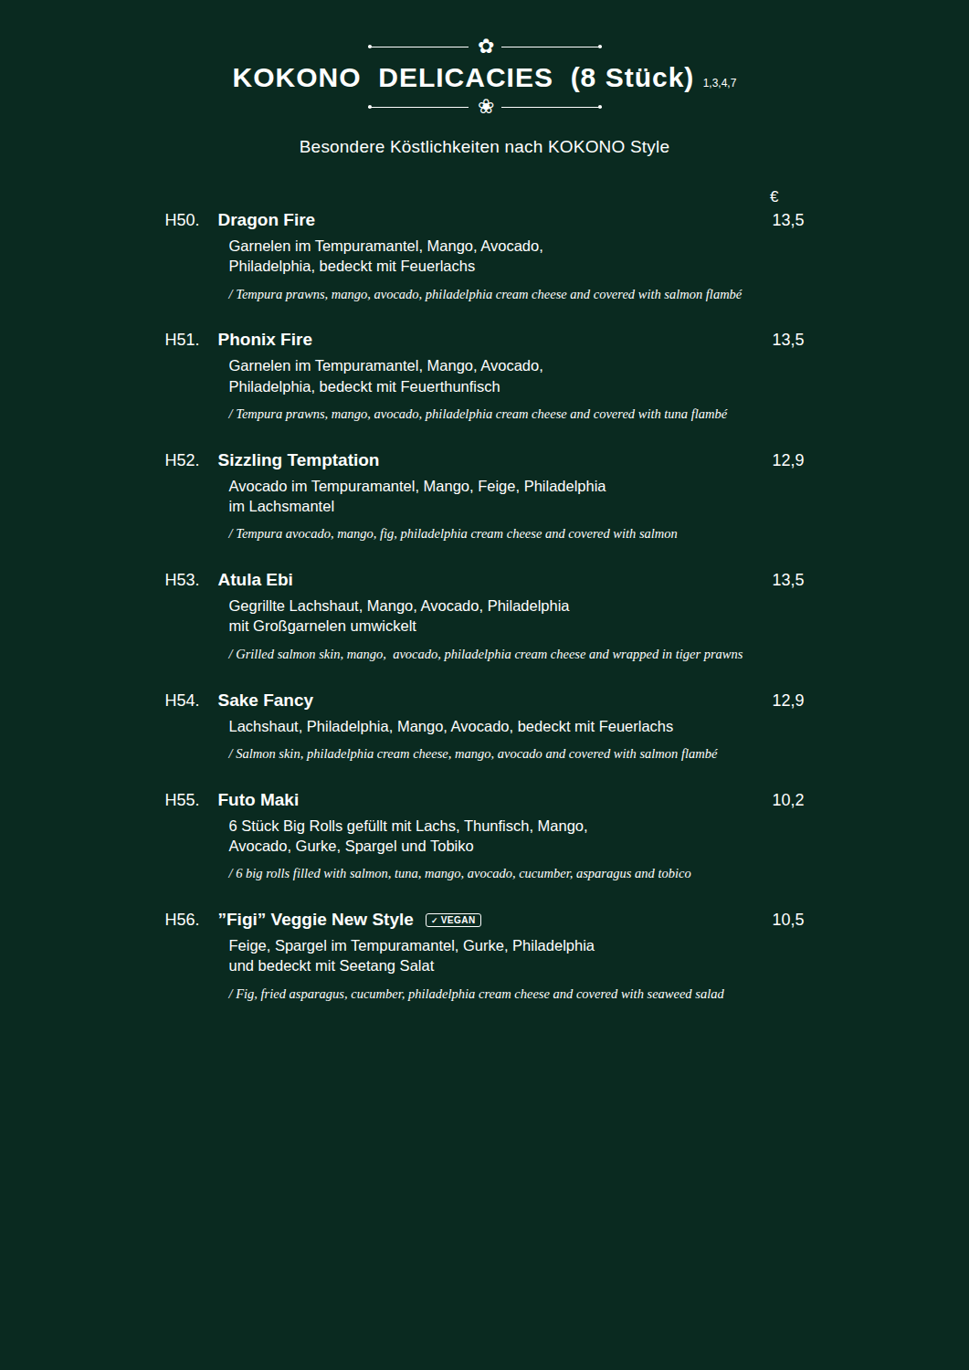✿
KOKONO DELICACIES (8 Stück) 1,3,4,7
❀
Besondere Köstlichkeiten nach KOKONO Style
€
H50. Dragon Fire 13,5
Garnelen im Tempuramantel, Mango, Avocado,
Philadelphia, bedeckt mit Feuerlachs
/ Tempura prawns, mango, avocado, philadelphia cream cheese and covered with salmon flambé
H51. Phonix Fire 13,5
Garnelen im Tempuramantel, Mango, Avocado,
Philadelphia, bedeckt mit Feuerthunfisch
/ Tempura prawns, mango, avocado, philadelphia cream cheese and covered with tuna flambé
H52. Sizzling Temptation 12,9
Avocado im Tempuramantel, Mango, Feige, Philadelphia
im Lachsmantel
/ Tempura avocado, mango, fig, philadelphia cream cheese and covered with salmon
H53. Atula Ebi 13,5
Gegrillte Lachshaut, Mango, Avocado, Philadelphia
mit Großgarnelen umwickelt
/ Grilled salmon skin, mango, avocado, philadelphia cream cheese and wrapped in tiger prawns
H54. Sake Fancy 12,9
Lachshaut, Philadelphia, Mango, Avocado, bedeckt mit Feuerlachs
/ Salmon skin, philadelphia cream cheese, mango, avocado and covered with salmon flambé
H55. Futo Maki 10,2
6 Stück Big Rolls gefüllt mit Lachs, Thunfisch, Mango,
Avocado, Gurke, Spargel und Tobiko
/ 6 big rolls filled with salmon, tuna, mango, avocado, cucumber, asparagus and tobico
H56. ”Figi” Veggie New Style VEGAN 10,5
Feige, Spargel im Tempuramantel, Gurke, Philadelphia
und bedeckt mit Seetang Salat
/ Fig, fried asparagus, cucumber, philadelphia cream cheese and covered with seaweed salad